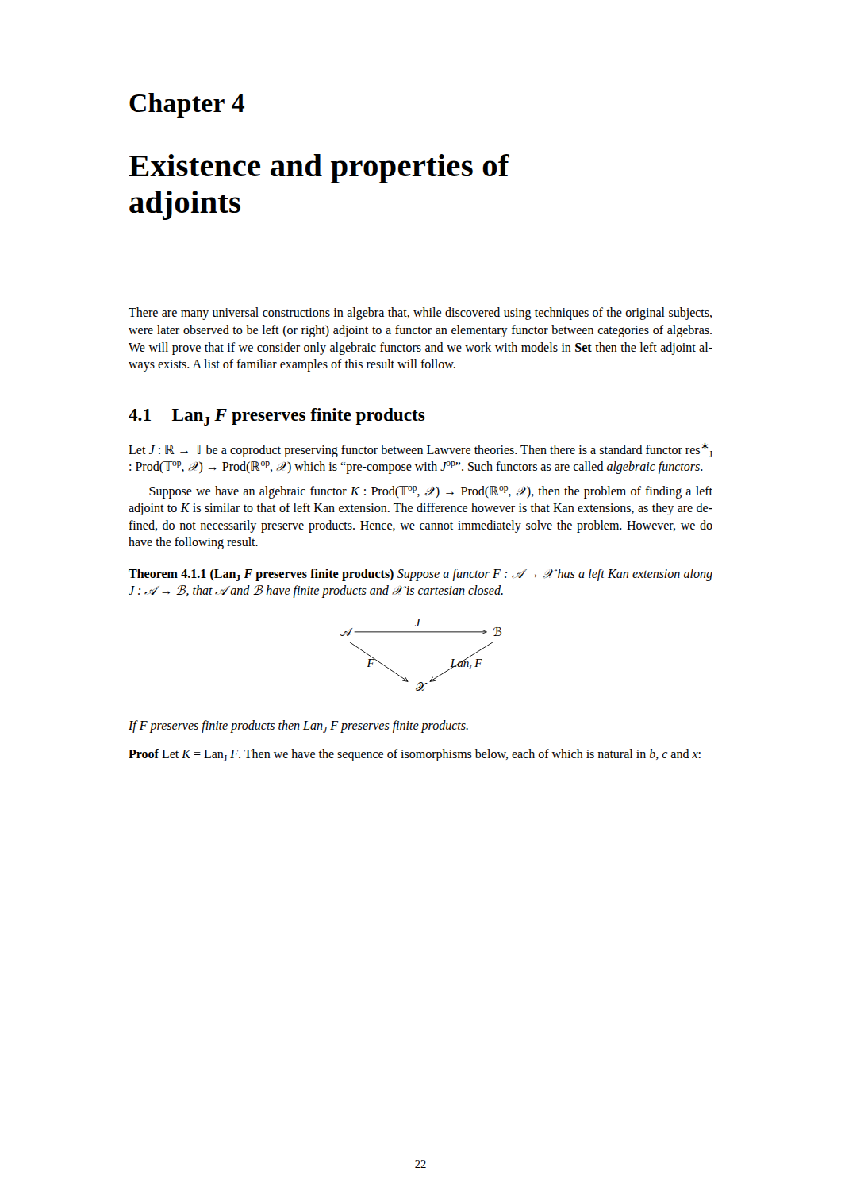Chapter 4
Existence and properties of
adjoints
There are many universal constructions in algebra that, while discovered using techniques of the original subjects, were later observed to be left (or right) adjoint to a functor an elementary functor between categories of algebras. We will prove that if we consider only algebraic functors and we work with models in Set then the left adjoint always exists. A list of familiar examples of this result will follow.
4.1 LanJ F preserves finite products
Let J : ℝ → 𝕋 be a coproduct preserving functor between Lawvere theories. Then there is a standard functor res∗J : Prod(𝕋op, 𝒳) → Prod(ℝop, 𝒳) which is “pre-compose with Jop”. Such functors as are called algebraic functors.
Suppose we have an algebraic functor K : Prod(𝕋op, 𝒳) → Prod(ℝop, 𝒳), then the problem of finding a left adjoint to K is similar to that of left Kan extension. The difference however is that Kan extensions, as they are defined, do not necessarily preserve products. Hence, we cannot immediately solve the problem. However, we do have the following result.
Theorem 4.1.1 (LanJ F preserves finite products) Suppose a functor F : 𝒜 → 𝒳 has a left Kan extension along J : 𝒜 → ℬ, that 𝒜 and ℬ have finite products and 𝒳 is cartesian closed.
𝒜 ℬ 𝒳 J F LanJ F
If F preserves finite products then LanJ F preserves finite products.
Proof Let K = LanJ F. Then we have the sequence of isomorphisms below, each of which is natural in b, c and x:
22